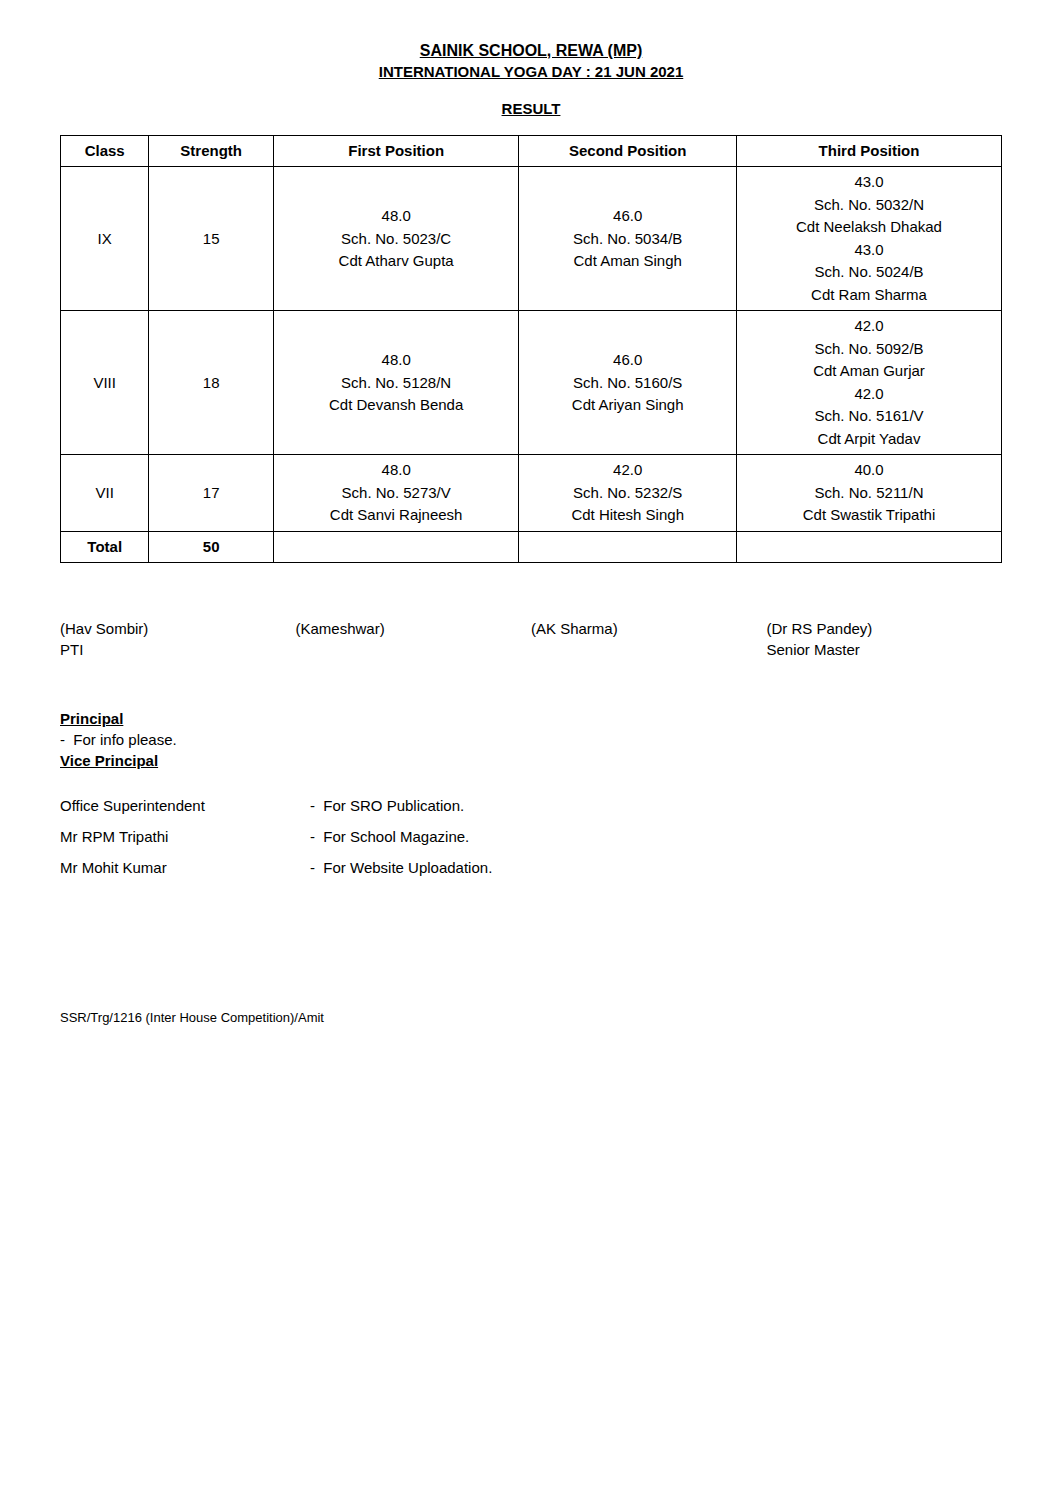SAINIK SCHOOL, REWA (MP)
INTERNATIONAL YOGA DAY : 21 JUN 2021
RESULT
| Class | Strength | First Position | Second Position | Third Position |
| --- | --- | --- | --- | --- |
| IX | 15 | 48.0 Sch. No. 5023/C Cdt Atharv Gupta | 46.0 Sch. No. 5034/B Cdt Aman Singh | 43.0 Sch. No. 5032/N Cdt Neelaksh Dhakad 43.0 Sch. No. 5024/B Cdt Ram Sharma |
| VIII | 18 | 48.0 Sch. No. 5128/N Cdt Devansh Benda | 46.0 Sch. No. 5160/S Cdt Ariyan Singh | 42.0 Sch. No. 5092/B Cdt Aman Gurjar 42.0 Sch. No. 5161/V Cdt Arpit Yadav |
| VII | 17 | 48.0 Sch. No. 5273/V Cdt Sanvi Rajneesh | 42.0 Sch. No. 5232/S Cdt Hitesh Singh | 40.0 Sch. No. 5211/N Cdt Swastik Tripathi |
| Total | 50 | | | |
| (Hav Sombir) PTI | (Kameshwar) | (AK Sharma) | (Dr RS Pandey) Senior Master |
Principal
- For info please.
Vice Principal
| Office Superintendent | - For SRO Publication. |
| Mr RPM Tripathi | - For School Magazine. |
| Mr Mohit Kumar | - For Website Uploadation. |
SSR/Trg/1216 (Inter House Competition)/Amit